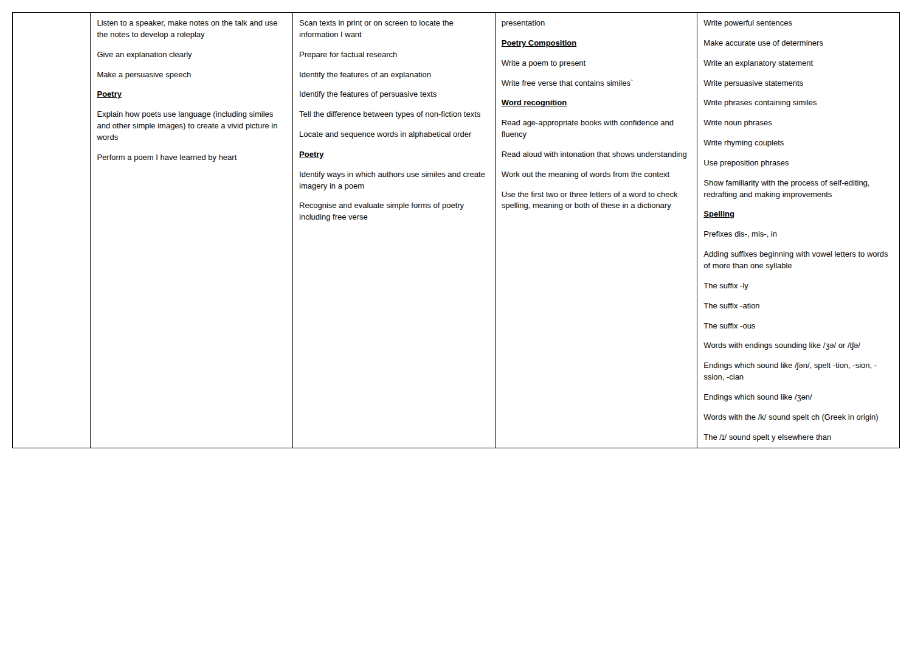| | Listen to a speaker, make notes on the talk and use the notes to develop a roleplay Give an explanation clearly Make a persuasive speech Poetry Explain how poets use language (including similes and other simple images) to create a vivid picture in words Perform a poem I have learned by heart | Scan texts in print or on screen to locate the information I want Prepare for factual research Identify the features of an explanation Identify the features of persuasive texts Tell the difference between types of non-fiction texts Locate and sequence words in alphabetical order Poetry Identify ways in which authors use similes and create imagery in a poem Recognise and evaluate simple forms of poetry including free verse | presentation Poetry Composition Write a poem to present Write free verse that contains similes` Word recognition Read age-appropriate books with confidence and fluency Read aloud with intonation that shows understanding Work out the meaning of words from the context Use the first two or three letters of a word to check spelling, meaning or both of these in a dictionary | Write powerful sentences Make accurate use of determiners Write an explanatory statement Write persuasive statements Write phrases containing similes Write noun phrases Write rhyming couplets Use preposition phrases Show familiarity with the process of self-editing, redrafting and making improvements Spelling Prefixes dis-, mis-, in Adding suffixes beginning with vowel letters to words of more than one syllable The suffix -ly The suffix -ation The suffix -ous Words with endings sounding like /ʒə/ or /tʃə/ Endings which sound like /ʃən/, spelt -tion, -sion, -ssion, -cian Endings which sound like /ʒən/ Words with the /k/ sound spelt ch (Greek in origin) The /ɪ/ sound spelt y elsewhere than |